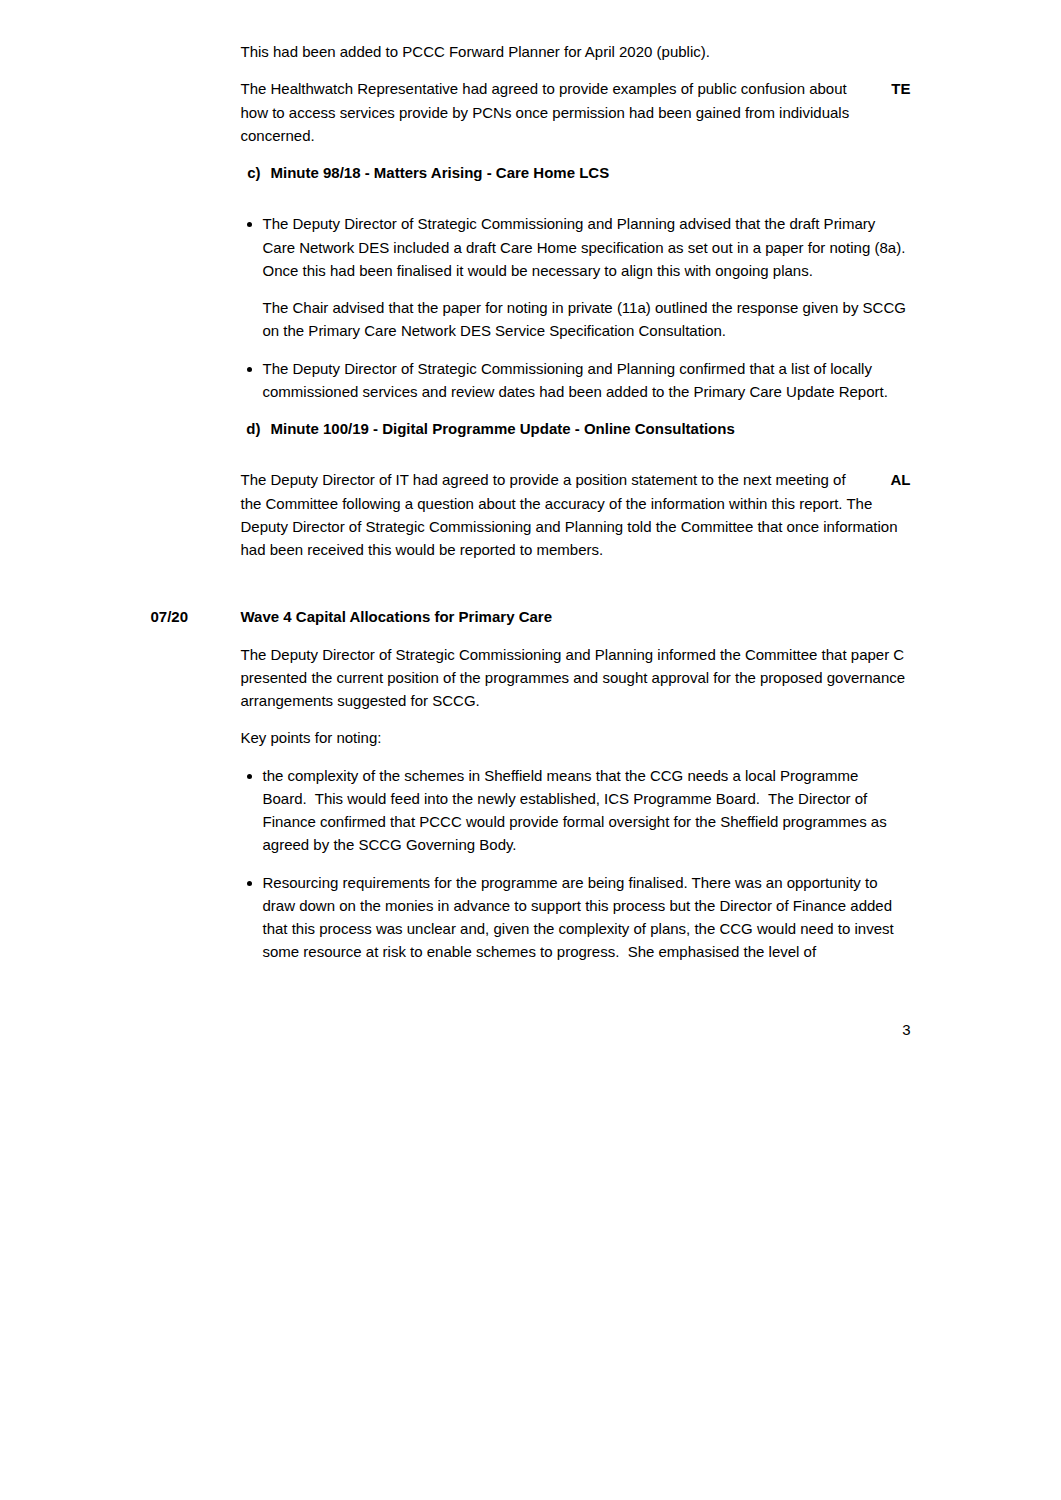This had been added to PCCC Forward Planner for April 2020 (public).
TEThe Healthwatch Representative had agreed to provide examples of public confusion about how to access services provide by PCNs once permission had been gained from individuals concerned.
c)
Minute 98/18 - Matters Arising - Care Home LCS
The Deputy Director of Strategic Commissioning and Planning advised that the draft Primary Care Network DES included a draft Care Home specification as set out in a paper for noting (8a). Once this had been finalised it would be necessary to align this with ongoing plans.
The Chair advised that the paper for noting in private (11a) outlined the response given by SCCG on the Primary Care Network DES Service Specification Consultation.
The Deputy Director of Strategic Commissioning and Planning confirmed that a list of locally commissioned services and review dates had been added to the Primary Care Update Report.
d)
Minute 100/19 - Digital Programme Update - Online Consultations
ALThe Deputy Director of IT had agreed to provide a position statement to the next meeting of the Committee following a question about the accuracy of the information within this report. The Deputy Director of Strategic Commissioning and Planning told the Committee that once information had been received this would be reported to members.
07/20
Wave 4 Capital Allocations for Primary Care
The Deputy Director of Strategic Commissioning and Planning informed the Committee that paper C presented the current position of the programmes and sought approval for the proposed governance arrangements suggested for SCCG.
Key points for noting:
the complexity of the schemes in Sheffield means that the CCG needs a local Programme Board. This would feed into the newly established, ICS Programme Board. The Director of Finance confirmed that PCCC would provide formal oversight for the Sheffield programmes as agreed by the SCCG Governing Body.
Resourcing requirements for the programme are being finalised. There was an opportunity to draw down on the monies in advance to support this process but the Director of Finance added that this process was unclear and, given the complexity of plans, the CCG would need to invest some resource at risk to enable schemes to progress. She emphasised the level of
3